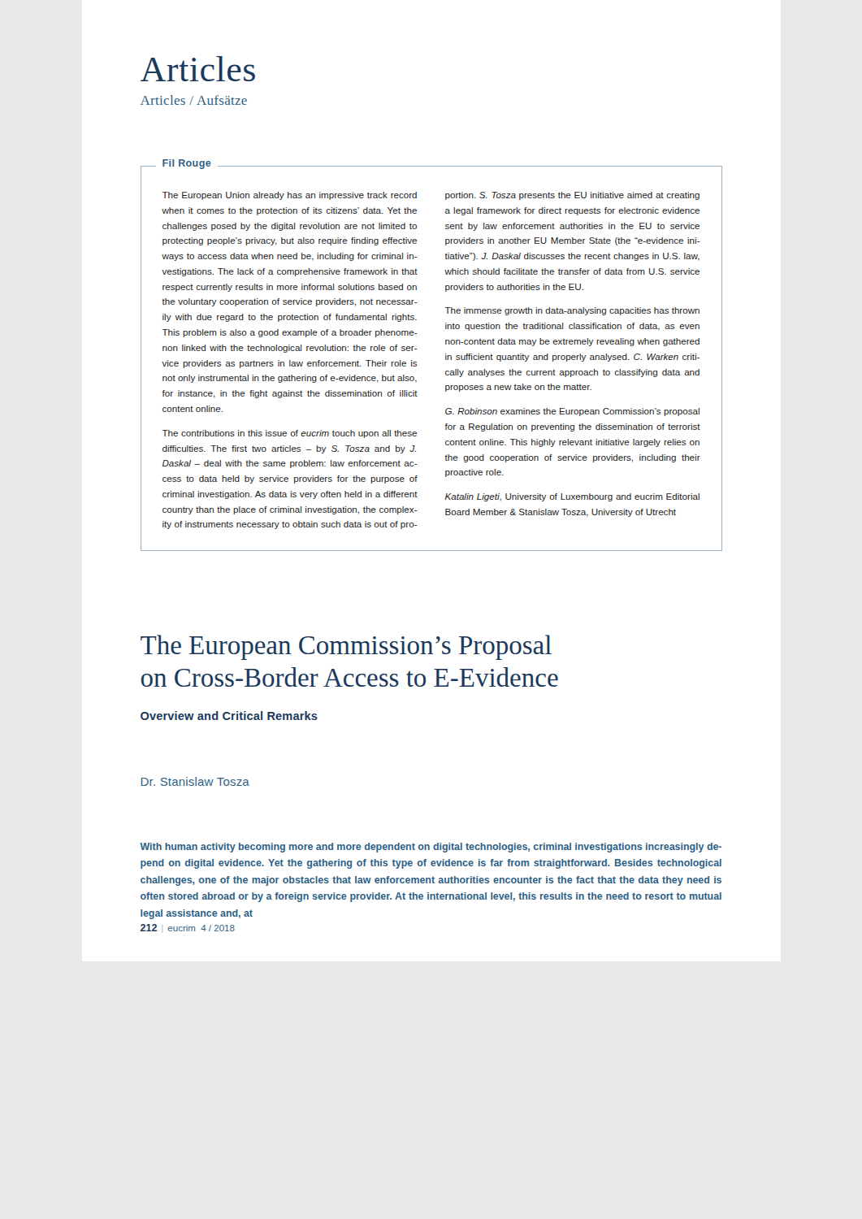Articles
Articles / Aufsätze
Fil Rouge
The European Union already has an impressive track record when it comes to the protection of its citizens’ data. Yet the challenges posed by the digital revolution are not limited to protecting people’s privacy, but also require finding effective ways to access data when need be, including for criminal investigations. The lack of a comprehensive framework in that respect currently results in more informal solutions based on the voluntary cooperation of service providers, not necessarily with due regard to the protection of fundamental rights. This problem is also a good example of a broader phenomenon linked with the technological revolution: the role of service providers as partners in law enforcement. Their role is not only instrumental in the gathering of e-evidence, but also, for instance, in the fight against the dissemination of illicit content online.
The contributions in this issue of eucrim touch upon all these difficulties. The first two articles – by S. Tosza and by J. Daskal – deal with the same problem: law enforcement access to data held by service providers for the purpose of criminal investigation. As data is very often held in a different country than the place of criminal investigation, the complexity of instruments necessary to obtain such data is out of proportion. S. Tosza presents the EU initiative aimed at creating a legal framework for direct requests for electronic evidence sent by law enforcement authorities in the EU to service providers in another EU Member State (the “e-evidence initiative”). J. Daskal discusses the recent changes in U.S. law, which should facilitate the transfer of data from U.S. service providers to authorities in the EU.
The immense growth in data-analysing capacities has thrown into question the traditional classification of data, as even non-content data may be extremely revealing when gathered in sufficient quantity and properly analysed. C. Warken critically analyses the current approach to classifying data and proposes a new take on the matter.
G. Robinson examines the European Commission’s proposal for a Regulation on preventing the dissemination of terrorist content online. This highly relevant initiative largely relies on the good cooperation of service providers, including their proactive role.
Katalin Ligeti, University of Luxembourg and eucrim Editorial Board Member & Stanislaw Tosza, University of Utrecht
The European Commission’s Proposal
on Cross-Border Access to E-Evidence
Overview and Critical Remarks
Dr. Stanislaw Tosza
With human activity becoming more and more dependent on digital technologies, criminal investigations increasingly depend on digital evidence. Yet the gathering of this type of evidence is far from straightforward. Besides technological challenges, one of the major obstacles that law enforcement authorities encounter is the fact that the data they need is often stored abroad or by a foreign service provider. At the international level, this results in the need to resort to mutual legal assistance and, at
212|eucrim 4 / 2018